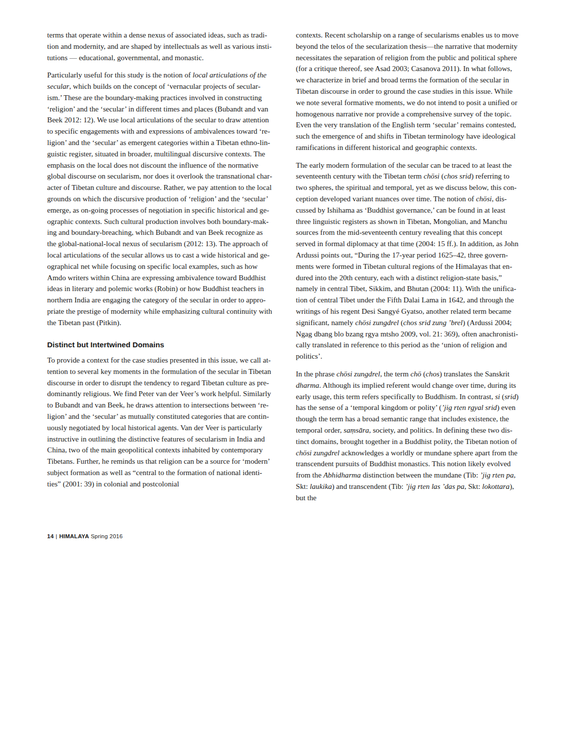terms that operate within a dense nexus of associated ideas, such as tradition and modernity, and are shaped by intellectuals as well as various institutions — educational, governmental, and monastic.
Particularly useful for this study is the notion of local articulations of the secular, which builds on the concept of ‘vernacular projects of secularism.’ These are the boundary-making practices involved in constructing ‘religion’ and the ‘secular’ in different times and places (Bubandt and van Beek 2012: 12). We use local articulations of the secular to draw attention to specific engagements with and expressions of ambivalences toward ‘religion’ and the ‘secular’ as emergent categories within a Tibetan ethno-linguistic register, situated in broader, multilingual discursive contexts. The emphasis on the local does not discount the influence of the normative global discourse on secularism, nor does it overlook the transnational character of Tibetan culture and discourse. Rather, we pay attention to the local grounds on which the discursive production of ‘religion’ and the ‘secular’ emerge, as on-going processes of negotiation in specific historical and geographic contexts. Such cultural production involves both boundary-making and boundary-breaching, which Bubandt and van Beek recognize as the global-national-local nexus of secularism (2012: 13). The approach of local articulations of the secular allows us to cast a wide historical and geographical net while focusing on specific local examples, such as how Amdo writers within China are expressing ambivalence toward Buddhist ideas in literary and polemic works (Robin) or how Buddhist teachers in northern India are engaging the category of the secular in order to appropriate the prestige of modernity while emphasizing cultural continuity with the Tibetan past (Pitkin).
Distinct but Intertwined Domains
To provide a context for the case studies presented in this issue, we call attention to several key moments in the formulation of the secular in Tibetan discourse in order to disrupt the tendency to regard Tibetan culture as predominantly religious. We find Peter van der Veer’s work helpful. Similarly to Bubandt and van Beek, he draws attention to intersections between ‘religion’ and the ‘secular’ as mutually constituted categories that are continuously negotiated by local historical agents. Van der Veer is particularly instructive in outlining the distinctive features of secularism in India and China, two of the main geopolitical contexts inhabited by contemporary Tibetans. Further, he reminds us that religion can be a source for ‘modern’ subject formation as well as “central to the formation of national identities” (2001: 39) in colonial and postcolonial
contexts. Recent scholarship on a range of secularisms enables us to move beyond the telos of the secularization thesis—the narrative that modernity necessitates the separation of religion from the public and political sphere (for a critique thereof, see Asad 2003; Casanova 2011). In what follows, we characterize in brief and broad terms the formation of the secular in Tibetan discourse in order to ground the case studies in this issue. While we note several formative moments, we do not intend to posit a unified or homogenous narrative nor provide a comprehensive survey of the topic. Even the very translation of the English term ‘secular’ remains contested, such the emergence of and shifts in Tibetan terminology have ideological ramifications in different historical and geographic contexts.
The early modern formulation of the secular can be traced to at least the seventeenth century with the Tibetan term chösi (chos srid) referring to two spheres, the spiritual and temporal, yet as we discuss below, this conception developed variant nuances over time. The notion of chösi, discussed by Ishihama as ‘Buddhist governance,’ can be found in at least three linguistic registers as shown in Tibetan, Mongolian, and Manchu sources from the mid-seventeenth century revealing that this concept served in formal diplomacy at that time (2004: 15 ff.). In addition, as John Ardussi points out, “During the 17-year period 1625–42, three governments were formed in Tibetan cultural regions of the Himalayas that endured into the 20th century, each with a distinct religion-state basis,” namely in central Tibet, Sikkim, and Bhutan (2004: 11). With the unification of central Tibet under the Fifth Dalai Lama in 1642, and through the writings of his regent Desi Sangyé Gyatso, another related term became significant, namely chösi zungdrel (chos srid zung ’brel) (Ardussi 2004; Ngag dbang blo bzang rgya mtsho 2009, vol. 21: 369), often anachronistically translated in reference to this period as the ‘union of religion and politics’.
In the phrase chösi zungdrel, the term chö (chos) translates the Sanskrit dharma. Although its implied referent would change over time, during its early usage, this term refers specifically to Buddhism. In contrast, si (srid) has the sense of a ‘temporal kingdom or polity’ (’jig rten rgyal srid) even though the term has a broad semantic range that includes existence, the temporal order, saṃsāra, society, and politics. In defining these two distinct domains, brought together in a Buddhist polity, the Tibetan notion of chösi zungdrel acknowledges a worldly or mundane sphere apart from the transcendent pursuits of Buddhist monastics. This notion likely evolved from the Abhidharma distinction between the mundane (Tib: ’jig rten pa, Skt: laukika) and transcendent (Tib: ’jig rten las ’das pa, Skt: lokottara), but the
14|HIMALAYA Spring 2016